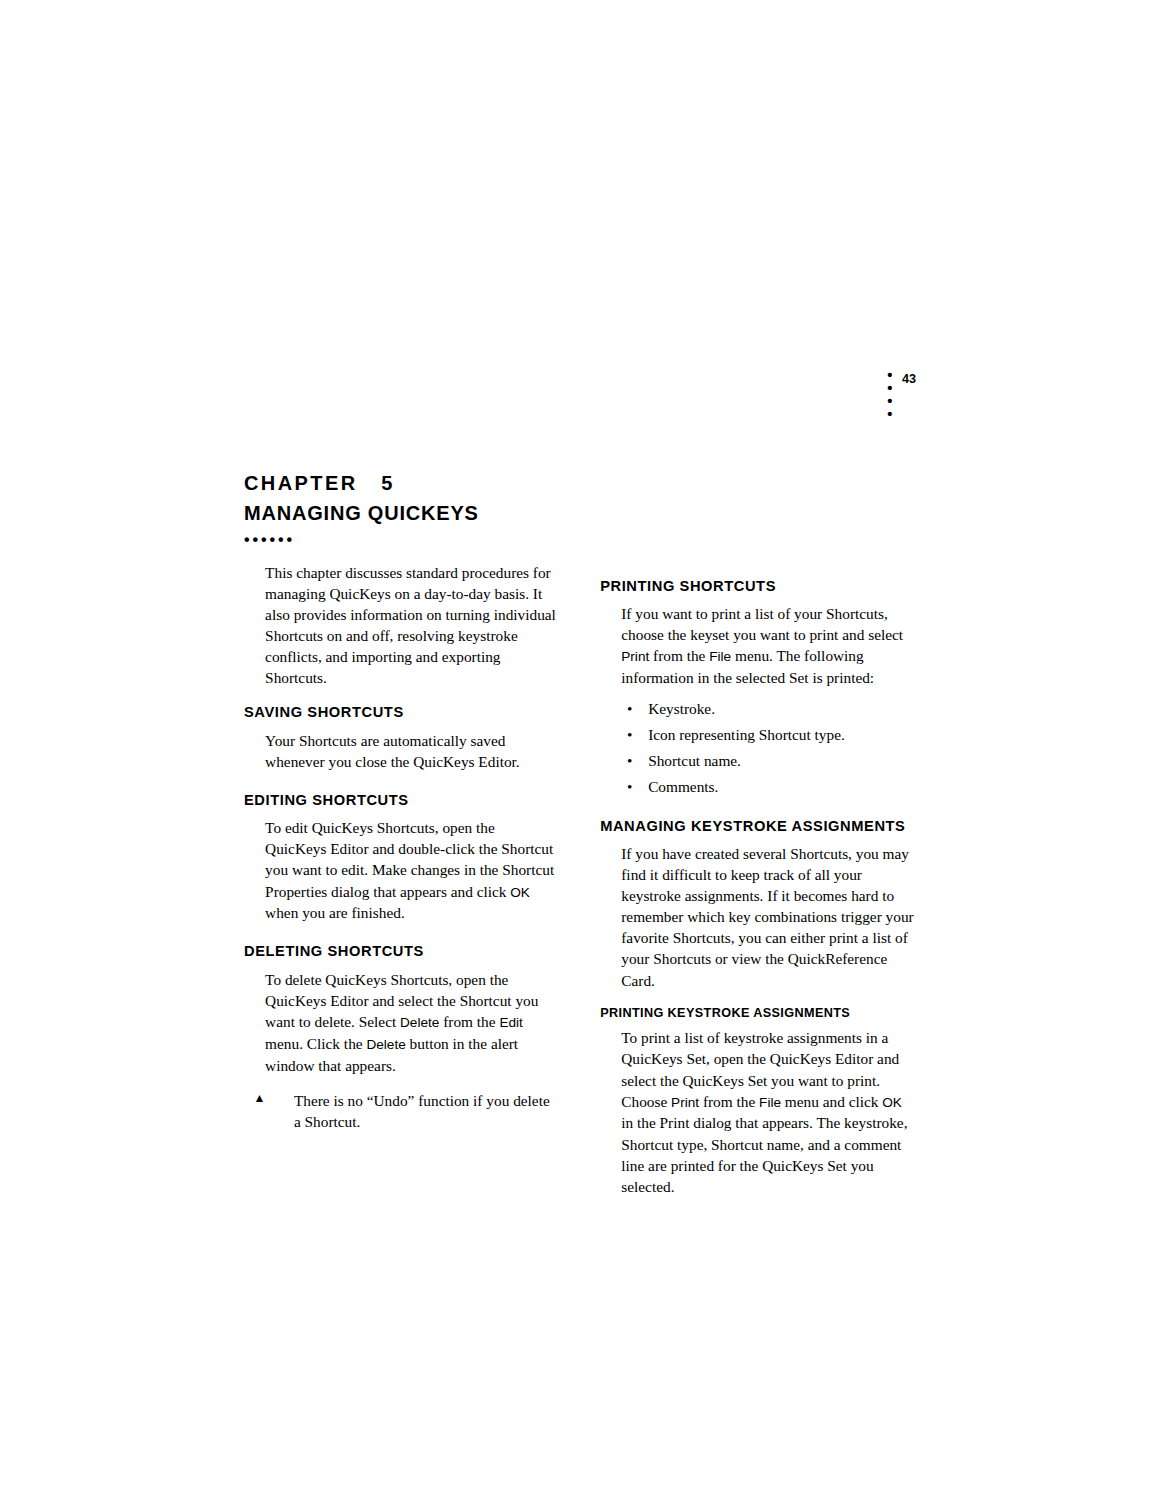•••• 43
CHAPTER 5
MANAGING QUICKEYS
••••••
This chapter discusses standard procedures for managing QuicKeys on a day-to-day basis. It also provides information on turning individual Shortcuts on and off, resolving keystroke conflicts, and importing and exporting Shortcuts.
SAVING SHORTCUTS
Your Shortcuts are automatically saved whenever you close the QuicKeys Editor.
EDITING SHORTCUTS
To edit QuicKeys Shortcuts, open the QuicKeys Editor and double-click the Shortcut you want to edit. Make changes in the Shortcut Properties dialog that appears and click OK when you are finished.
DELETING SHORTCUTS
To delete QuicKeys Shortcuts, open the QuicKeys Editor and select the Shortcut you want to delete. Select Delete from the Edit menu. Click the Delete button in the alert window that appears.
▲ There is no “Undo” function if you delete a Shortcut.
PRINTING SHORTCUTS
If you want to print a list of your Shortcuts, choose the keyset you want to print and select Print from the File menu. The following information in the selected Set is printed:
Keystroke.
Icon representing Shortcut type.
Shortcut name.
Comments.
MANAGING KEYSTROKE ASSIGNMENTS
If you have created several Shortcuts, you may find it difficult to keep track of all your keystroke assignments. If it becomes hard to remember which key combinations trigger your favorite Shortcuts, you can either print a list of your Shortcuts or view the QuickReference Card.
PRINTING KEYSTROKE ASSIGNMENTS
To print a list of keystroke assignments in a QuicKeys Set, open the QuicKeys Editor and select the QuicKeys Set you want to print. Choose Print from the File menu and click OK in the Print dialog that appears. The keystroke, Shortcut type, Shortcut name, and a comment line are printed for the QuicKeys Set you selected.